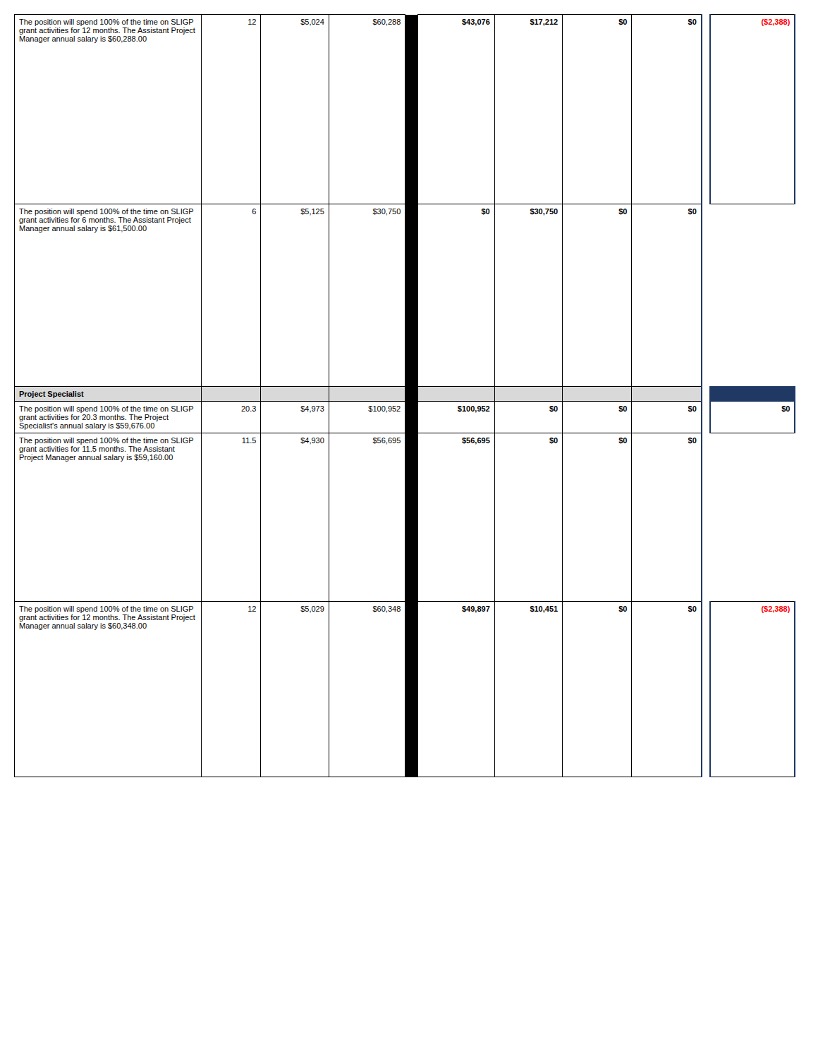| The position will spend 100% of the time on SLIGP grant activities for 12 months. The Assistant Project Manager annual salary is $60,288.00 | 12 | $5,024 | $60,288 | | $43,076 | $17,212 | $0 | $0 | | ($2,388) | |
| The position will spend 100% of the time on SLIGP grant activities for 6 months. The Assistant Project Manager annual salary is $61,500.00 | 6 | $5,125 | $30,750 | | $0 | $30,750 | $0 | $0 | | | |
| Project Specialist | | | | | | | | | | | |
| The position will spend 100% of the time on SLIGP grant activities for 20.3 months. The Project Specialist's annual salary is $59,676.00 | 20.3 | $4,973 | $100,952 | | $100,952 | $0 | $0 | $0 | | $0 | |
| The position will spend 100% of the time on SLIGP grant activities for 11.5 months. The Assistant Project Manager annual salary is $59,160.00 | 11.5 | $4,930 | $56,695 | | $56,695 | $0 | $0 | $0 | | | |
| The position will spend 100% of the time on SLIGP grant activities for 12 months. The Assistant Project Manager annual salary is $60,348.00 | 12 | $5,029 | $60,348 | | $49,897 | $10,451 | $0 | $0 | | ($2,388) | |